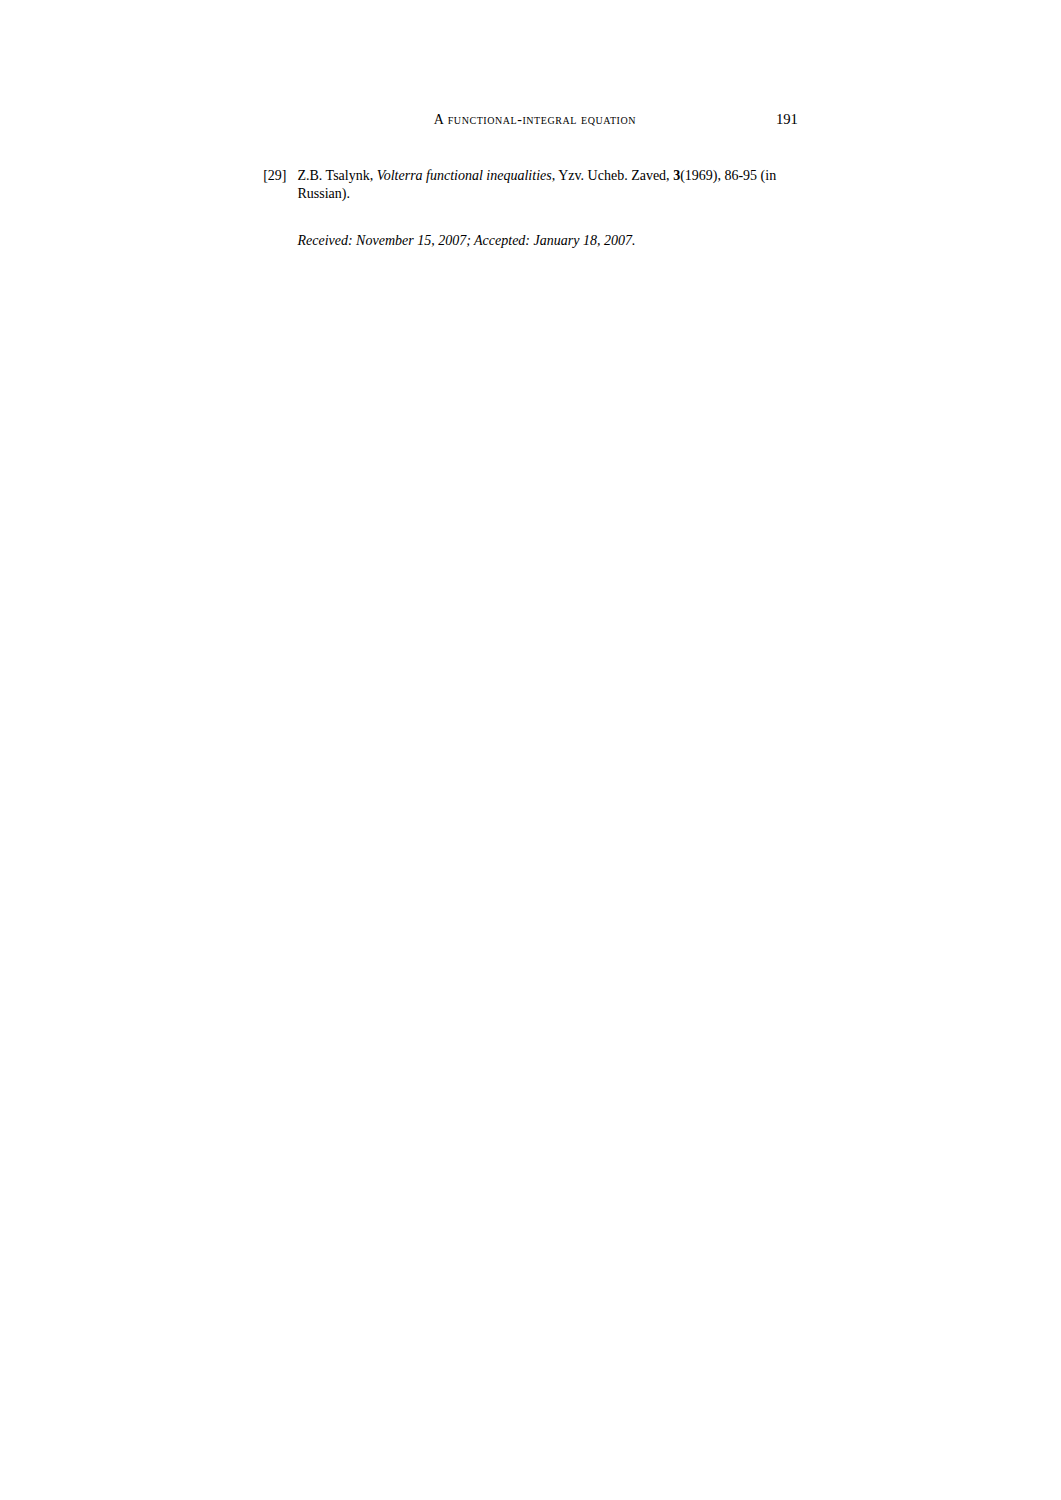A functional-integral equation 191
[29] Z.B. Tsalynk, Volterra functional inequalities, Yzv. Ucheb. Zaved, 3(1969), 86-95 (in Russian).
Received: November 15, 2007; Accepted: January 18, 2007.